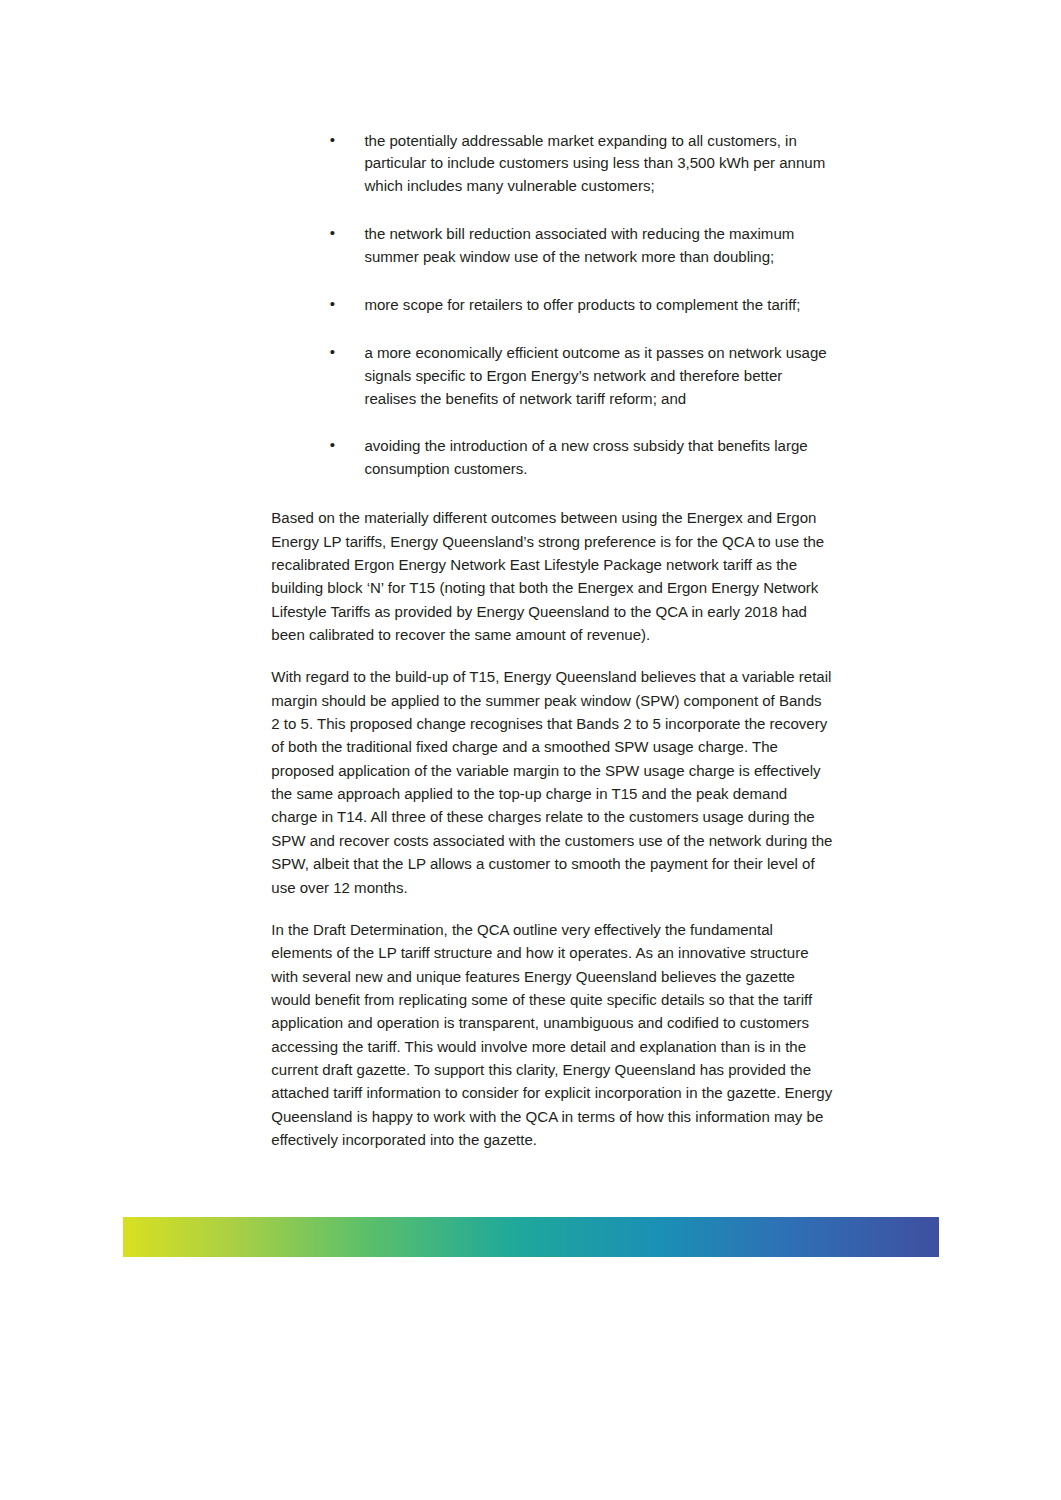the potentially addressable market expanding to all customers, in particular to include customers using less than 3,500 kWh per annum which includes many vulnerable customers;
the network bill reduction associated with reducing the maximum summer peak window use of the network more than doubling;
more scope for retailers to offer products to complement the tariff;
a more economically efficient outcome as it passes on network usage signals specific to Ergon Energy’s network and therefore better realises the benefits of network tariff reform; and
avoiding the introduction of a new cross subsidy that benefits large consumption customers.
Based on the materially different outcomes between using the Energex and Ergon Energy LP tariffs, Energy Queensland’s strong preference is for the QCA to use the recalibrated Ergon Energy Network East Lifestyle Package network tariff as the building block ‘N’ for T15 (noting that both the Energex and Ergon Energy Network Lifestyle Tariffs as provided by Energy Queensland to the QCA in early 2018 had been calibrated to recover the same amount of revenue).
With regard to the build-up of T15, Energy Queensland believes that a variable retail margin should be applied to the summer peak window (SPW) component of Bands 2 to 5. This proposed change recognises that Bands 2 to 5 incorporate the recovery of both the traditional fixed charge and a smoothed SPW usage charge. The proposed application of the variable margin to the SPW usage charge is effectively the same approach applied to the top-up charge in T15 and the peak demand charge in T14. All three of these charges relate to the customers usage during the SPW and recover costs associated with the customers use of the network during the SPW, albeit that the LP allows a customer to smooth the payment for their level of use over 12 months.
In the Draft Determination, the QCA outline very effectively the fundamental elements of the LP tariff structure and how it operates. As an innovative structure with several new and unique features Energy Queensland believes the gazette would benefit from replicating some of these quite specific details so that the tariff application and operation is transparent, unambiguous and codified to customers accessing the tariff. This would involve more detail and explanation than is in the current draft gazette. To support this clarity, Energy Queensland has provided the attached tariff information to consider for explicit incorporation in the gazette. Energy Queensland is happy to work with the QCA in terms of how this information may be effectively incorporated into the gazette.